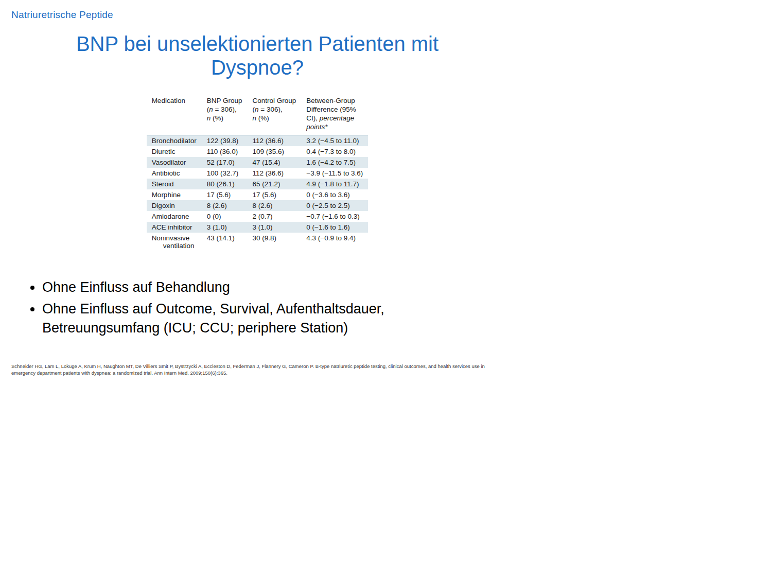Natriuretrische Peptide
BNP bei unselektionierten Patienten mit
Dyspnoe?
| Medication | BNP Group ( n = 306), n (%) | Control Group ( n = 306), n (%) | Between-Group Difference (95% CI), percentage points* |
| --- | --- | --- | --- |
| Bronchodilator | 122 (39.8) | 112 (36.6) | 3.2 (−4.5 to 11.0) |
| Diuretic | 110 (36.0) | 109 (35.6) | 0.4 (−7.3 to 8.0) |
| Vasodilator | 52 (17.0) | 47 (15.4) | 1.6 (−4.2 to 7.5) |
| Antibiotic | 100 (32.7) | 112 (36.6) | −3.9 (−11.5 to 3.6) |
| Steroid | 80 (26.1) | 65 (21.2) | 4.9 (−1.8 to 11.7) |
| Morphine | 17 (5.6) | 17 (5.6) | 0 (−3.6 to 3.6) |
| Digoxin | 8 (2.6) | 8 (2.6) | 0 (−2.5 to 2.5) |
| Amiodarone | 0 (0) | 2 (0.7) | −0.7 (−1.6 to 0.3) |
| ACE inhibitor | 3 (1.0) | 3 (1.0) | 0 (−1.6 to 1.6) |
| Noninvasive ventilation | 43 (14.1) | 30 (9.8) | 4.3 (−0.9 to 9.4) |
Ohne Einfluss auf Behandlung
Ohne Einfluss auf Outcome, Survival, Aufenthaltsdauer, Betreuungsumfang (ICU; CCU; periphere Station)
Schneider HG, Lam L, Lokuge A, Krum H, Naughton MT, De Villiers Smit P, Bystrzycki A, Eccleston D, Federman J, Flannery G, Cameron P. B-type natriuretic peptide testing, clinical outcomes, and health services use in emergency department patients with dyspnea: a randomized trial. Ann Intern Med. 2009;150(6):365.